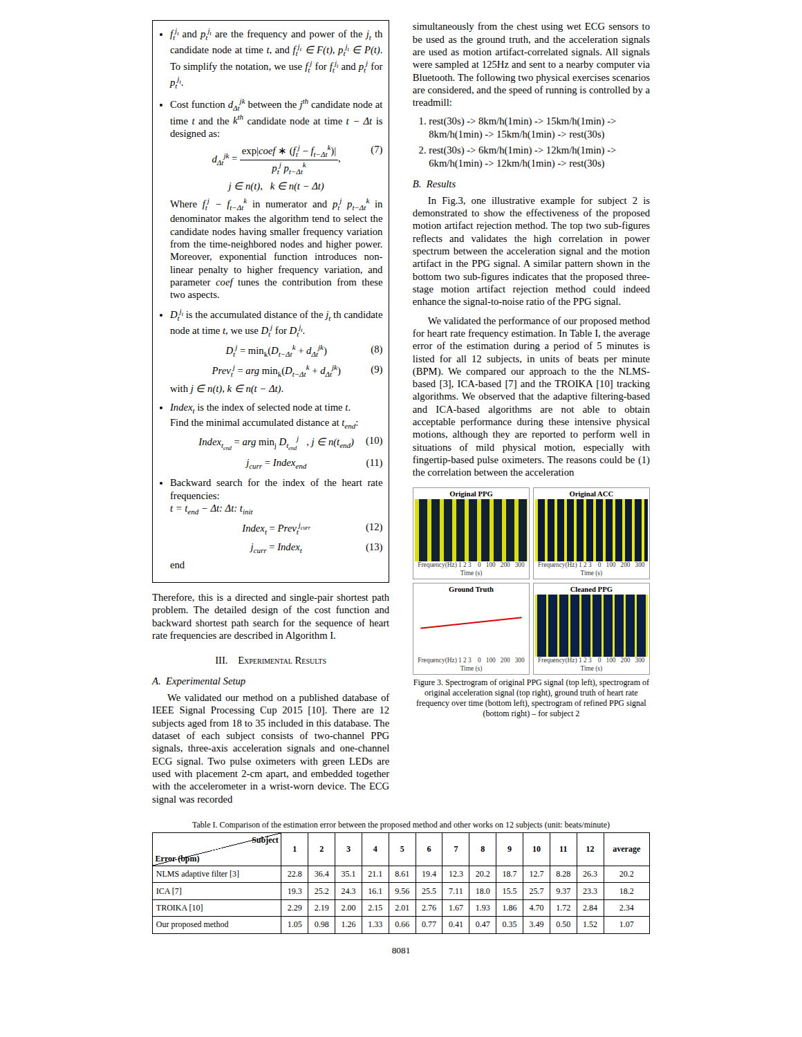ftjt and ptjt are the frequency and power of the jt th candidate node at time t, and ftjt ∈ F(t), ptjt ∈ P(t). To simplify the notation, we use ftj for ftjt and ptj for ptjt.
Cost function dΔtjk between the jth candidate node at time t and the kth candidate node at time t − Δt is designed as: dΔtjk = exp|coef ∗ (ftj − ft−Δtk)| ptj pt−Δtk , (7) j ∈ n(t), k ∈ n(t − Δt) Where ftj − ft−Δtk in numerator and ptj pt−Δtk in denominator makes the algorithm tend to select the candidate nodes having smaller frequency variation from the time-neighbored nodes and higher power. Moreover, exponential function introduces non-linear penalty to higher frequency variation, and parameter coef tunes the contribution from these two aspects.
Dtjt is the accumulated distance of the jt th candidate node at time t, we use Dtj for Dtjt. Dtj = mink(Dt−Δtk + dΔtjk) (8) Prevtj = arg mink(Dt−Δtk + dΔtjk) (9) with j ∈ n(t), k ∈ n(t − Δt).
Indext is the index of selected node at time t.
Find the minimal accumulated distance at tend: Indextend = arg minj Dtendj , j ∈ n(tend) (10) jcurr = Indexend (11)
Backward search for the index of the heart rate frequencies:
t = tend − Δt: Δt: tinit Indext = Prevtjcurr (12) jcurr = Indext (13) end
Therefore, this is a directed and single-pair shortest path problem. The detailed design of the cost function and backward shortest path search for the sequence of heart rate frequencies are described in Algorithm I.
III. Experimental Results
A. Experimental Setup
We validated our method on a published database of IEEE Signal Processing Cup 2015 [10]. There are 12 subjects aged from 18 to 35 included in this database. The dataset of each subject consists of two-channel PPG signals, three-axis acceleration signals and one-channel ECG signal. Two pulse oximeters with green LEDs are used with placement 2-cm apart, and embedded together with the accelerometer in a wrist-worn device. The ECG signal was recorded
simultaneously from the chest using wet ECG sensors to be used as the ground truth, and the acceleration signals are used as motion artifact-correlated signals. All signals were sampled at 125Hz and sent to a nearby computer via Bluetooth. The following two physical exercises scenarios are considered, and the speed of running is controlled by a treadmill:
rest(30s) -> 8km/h(1min) -> 15km/h(1min) -> 8km/h(1min) -> 15km/h(1min) -> rest(30s)
rest(30s) -> 6km/h(1min) -> 12km/h(1min) -> 6km/h(1min) -> 12km/h(1min) -> rest(30s)
B. Results
In Fig.3, one illustrative example for subject 2 is demonstrated to show the effectiveness of the proposed motion artifact rejection method. The top two sub-figures reflects and validates the high correlation in power spectrum between the acceleration signal and the motion artifact in the PPG signal. A similar pattern shown in the bottom two sub-figures indicates that the proposed three-stage motion artifact rejection method could indeed enhance the signal-to-noise ratio of the PPG signal.
We validated the performance of our proposed method for heart rate frequency estimation. In Table I, the average error of the estimation during a period of 5 minutes is listed for all 12 subjects, in units of beats per minute (BPM). We compared our approach to the the NLMS-based [3], ICA-based [7] and the TROIKA [10] tracking algorithms. We observed that the adaptive filtering-based and ICA-based algorithms are not able to obtain acceptable performance during these intensive physical motions, although they are reported to perform well in situations of mild physical motion, especially with fingertip-based pulse oximeters. The reasons could be (1) the correlation between the acceleration
Original PPG
Frequency(Hz) 1 2 3 0 100 200 300
Time (s)
Original ACC
Frequency(Hz) 1 2 3 0 100 200 300
Time (s)
Ground Truth
Frequency(Hz) 1 2 3 0 100 200 300
Time (s)
Cleaned PPG
Frequency(Hz) 1 2 3 0 100 200 300
Time (s)
Figure 3. Spectrogram of original PPG signal (top left), spectrogram of original acceleration signal (top right), ground truth of heart rate frequency over time (bottom left), spectrogram of refined PPG signal (bottom right) – for subject 2
Table I. Comparison of the estimation error between the proposed method and other works on 12 subjects (unit: beats/minute)
| Subject Error (bpm) | 1 | 2 | 3 | 4 | 5 | 6 | 7 | 8 | 9 | 10 | 11 | 12 | average |
| --- | --- | --- | --- | --- | --- | --- | --- | --- | --- | --- | --- | --- | --- |
| NLMS adaptive filter [3] | 22.8 | 36.4 | 35.1 | 21.1 | 8.61 | 19.4 | 12.3 | 20.2 | 18.7 | 12.7 | 8.28 | 26.3 | 20.2 |
| ICA [7] | 19.3 | 25.2 | 24.3 | 16.1 | 9.56 | 25.5 | 7.11 | 18.0 | 15.5 | 25.7 | 9.37 | 23.3 | 18.2 |
| TROIKA [10] | 2.29 | 2.19 | 2.00 | 2.15 | 2.01 | 2.76 | 1.67 | 1.93 | 1.86 | 4.70 | 1.72 | 2.84 | 2.34 |
| Our proposed method | 1.05 | 0.98 | 1.26 | 1.33 | 0.66 | 0.77 | 0.41 | 0.47 | 0.35 | 3.49 | 0.50 | 1.52 | 1.07 |
8081